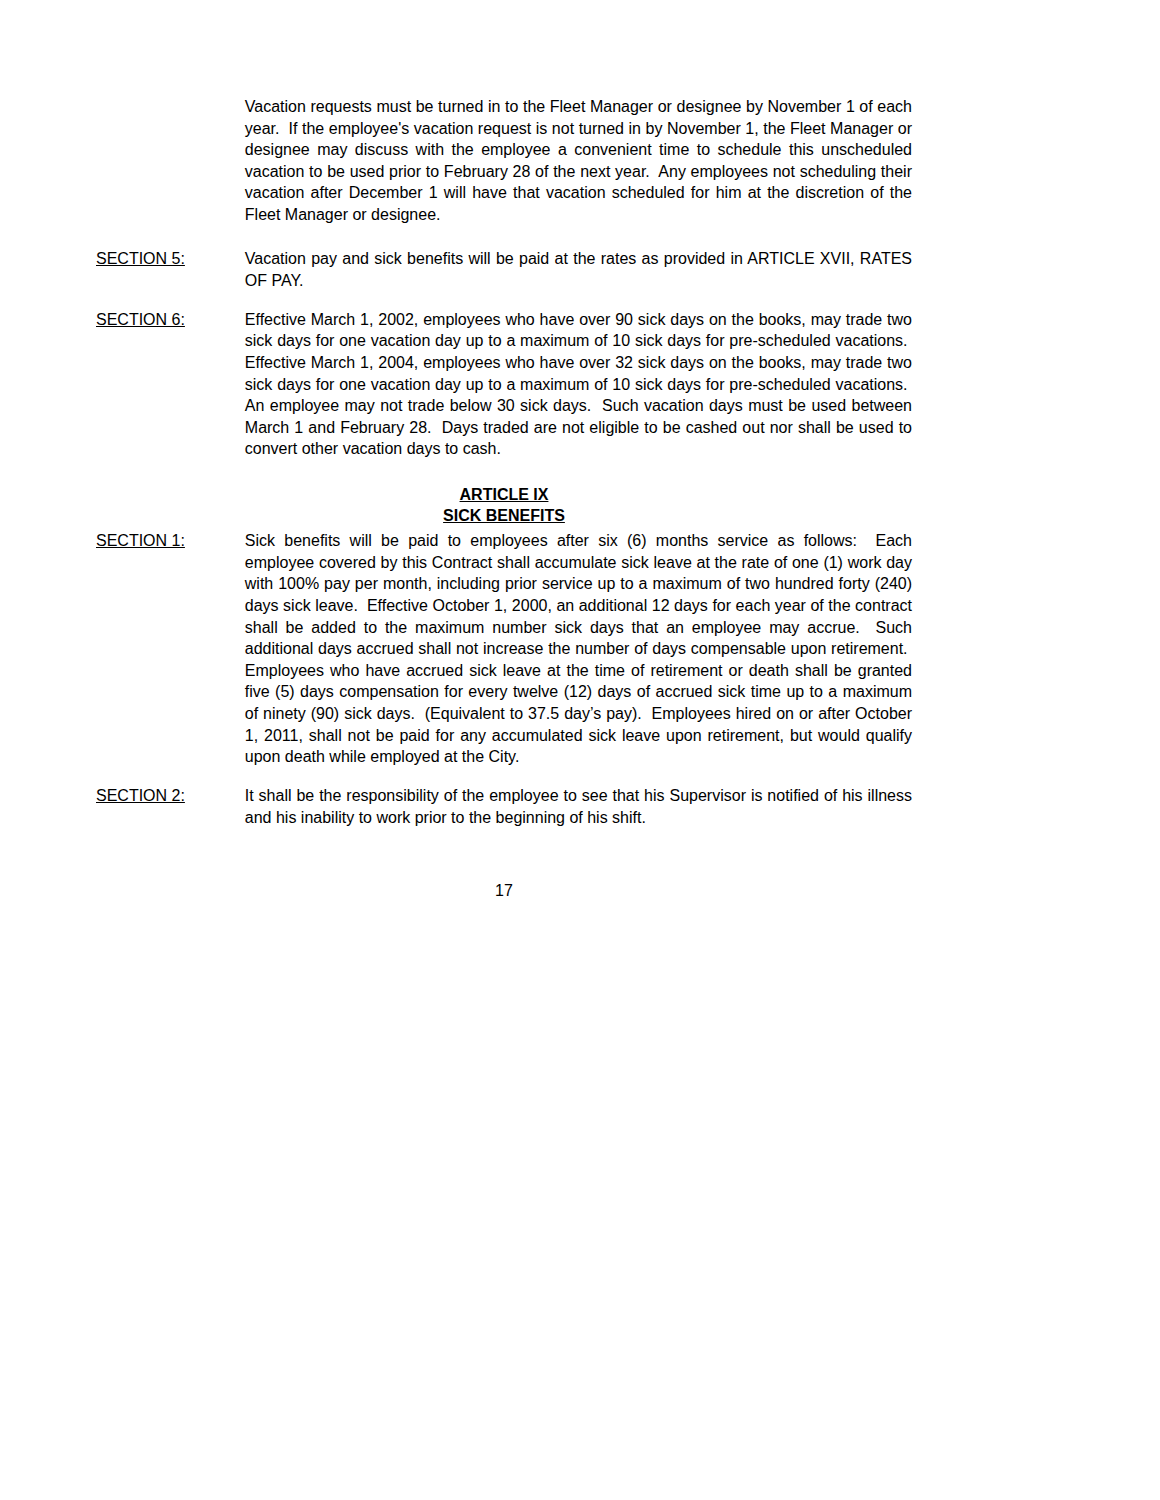Vacation requests must be turned in to the Fleet Manager or designee by November 1 of each year. If the employee's vacation request is not turned in by November 1, the Fleet Manager or designee may discuss with the employee a convenient time to schedule this unscheduled vacation to be used prior to February 28 of the next year. Any employees not scheduling their vacation after December 1 will have that vacation scheduled for him at the discretion of the Fleet Manager or designee.
SECTION 5:
Vacation pay and sick benefits will be paid at the rates as provided in ARTICLE XVII, RATES OF PAY.
SECTION 6:
Effective March 1, 2002, employees who have over 90 sick days on the books, may trade two sick days for one vacation day up to a maximum of 10 sick days for pre-scheduled vacations. Effective March 1, 2004, employees who have over 32 sick days on the books, may trade two sick days for one vacation day up to a maximum of 10 sick days for pre-scheduled vacations. An employee may not trade below 30 sick days. Such vacation days must be used between March 1 and February 28. Days traded are not eligible to be cashed out nor shall be used to convert other vacation days to cash.
ARTICLE IX SICK BENEFITS
SECTION 1:
Sick benefits will be paid to employees after six (6) months service as follows: Each employee covered by this Contract shall accumulate sick leave at the rate of one (1) work day with 100% pay per month, including prior service up to a maximum of two hundred forty (240) days sick leave. Effective October 1, 2000, an additional 12 days for each year of the contract shall be added to the maximum number sick days that an employee may accrue. Such additional days accrued shall not increase the number of days compensable upon retirement. Employees who have accrued sick leave at the time of retirement or death shall be granted five (5) days compensation for every twelve (12) days of accrued sick time up to a maximum of ninety (90) sick days. (Equivalent to 37.5 day’s pay). Employees hired on or after October 1, 2011, shall not be paid for any accumulated sick leave upon retirement, but would qualify upon death while employed at the City.
SECTION 2:
It shall be the responsibility of the employee to see that his Supervisor is notified of his illness and his inability to work prior to the beginning of his shift.
17